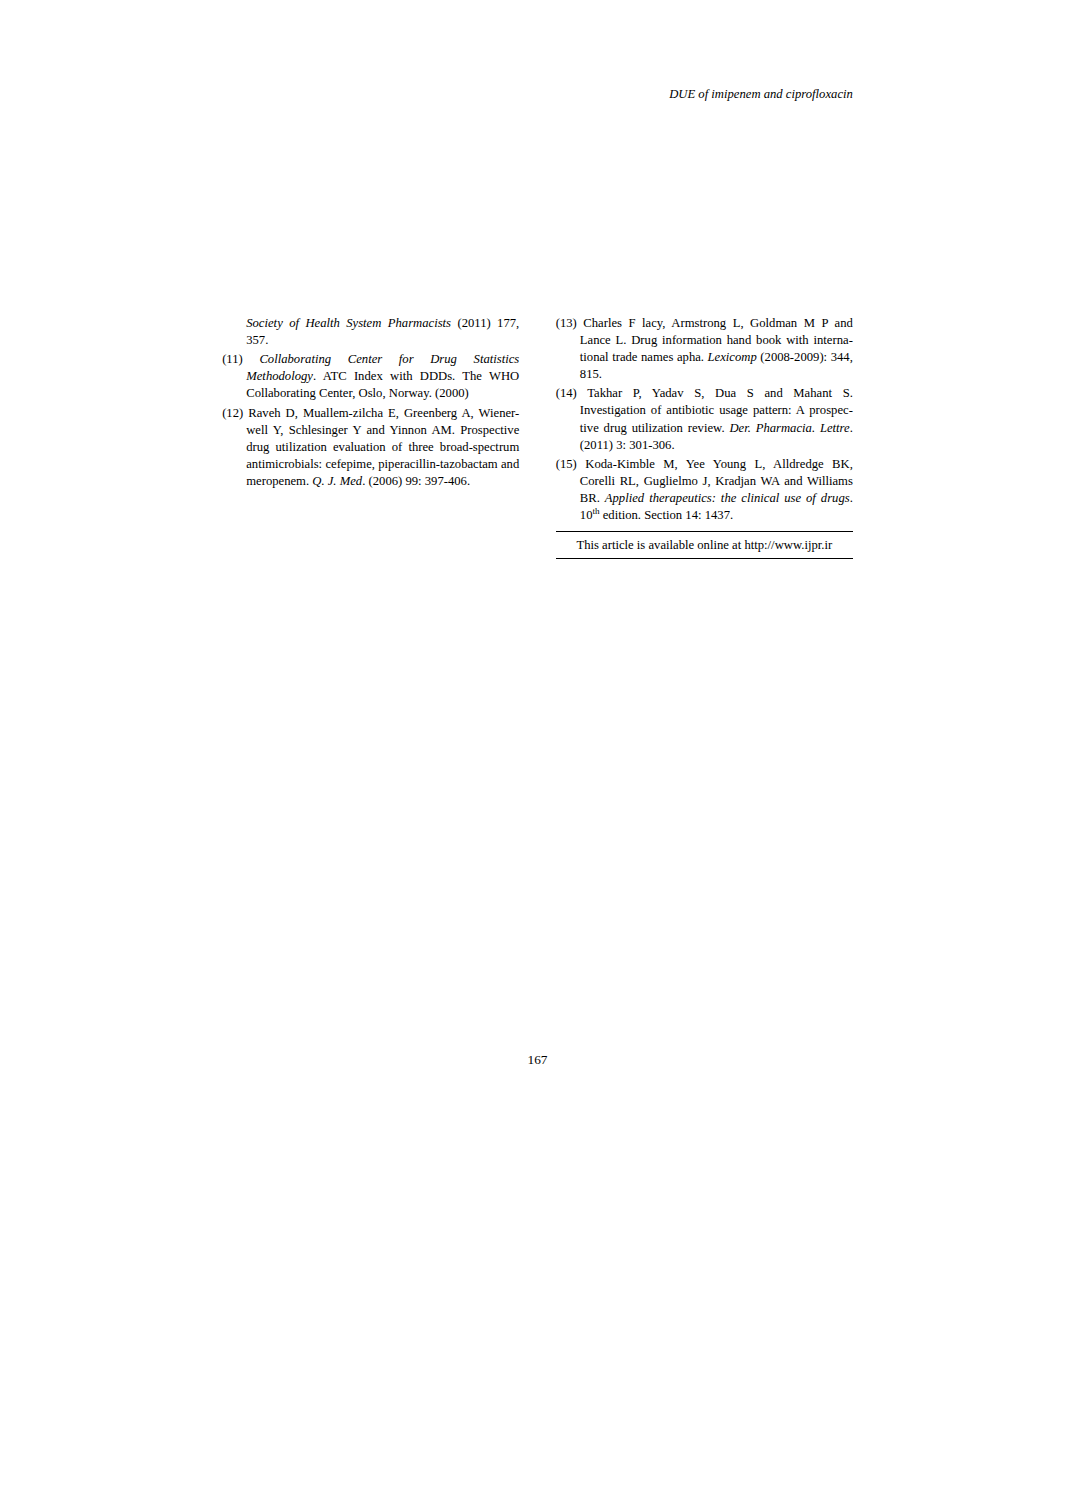DUE of imipenem and ciprofloxacin
Society of Health System Pharmacists (2011) 177, 357.
(11) Collaborating Center for Drug Statistics Methodology. ATC Index with DDDs. The WHO Collaborating Center, Oslo, Norway. (2000)
(12) Raveh D, Muallem-zilcha E, Greenberg A, Wiener-well Y, Schlesinger Y and Yinnon AM. Prospective drug utilization evaluation of three broad-spectrum antimicrobials: cefepime, piperacillin-tazobactam and meropenem. Q. J. Med. (2006) 99: 397-406.
(13) Charles F lacy, Armstrong L, Goldman M P and Lance L. Drug information hand book with international trade names apha. Lexicomp (2008-2009): 344, 815.
(14) Takhar P, Yadav S, Dua S and Mahant S. Investigation of antibiotic usage pattern: A prospective drug utilization review. Der. Pharmacia. Lettre. (2011) 3: 301-306.
(15) Koda-Kimble M, Yee Young L, Alldredge BK, Corelli RL, Guglielmo J, Kradjan WA and Williams BR. Applied therapeutics: the clinical use of drugs. 10th edition. Section 14: 1437.
This article is available online at http://www.ijpr.ir
167